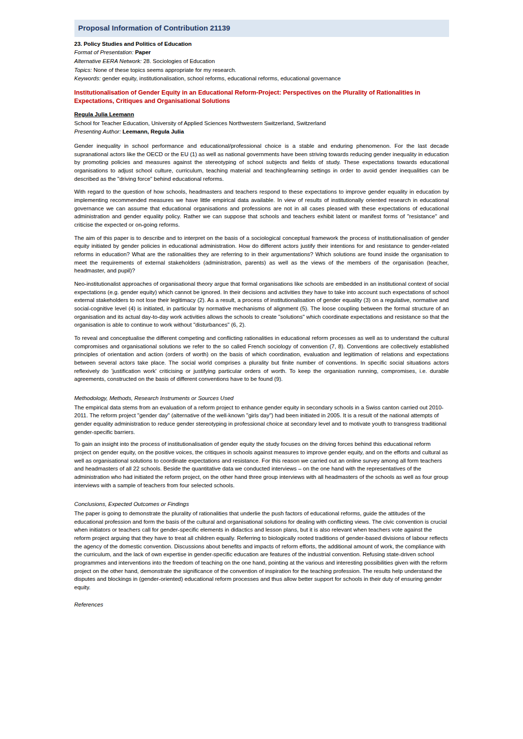Proposal Information of Contribution 21139
23. Policy Studies and Politics of Education
Format of Presentation: Paper
Alternative EERA Network: 28. Sociologies of Education
Topics: None of these topics seems appropriate for my research.
Keywords: gender equity, institutionalisation, school reforms, educational reforms, educational governance
Institutionalisation of Gender Equity in an Educational Reform-Project: Perspectives on the Plurality of Rationalities in Expectations, Critiques and Organisational Solutions
Regula Julia Leemann
School for Teacher Education, University of Applied Sciences Northwestern Switzerland, Switzerland
Presenting Author: Leemann, Regula Julia
Gender inequality in school performance and educational/professional choice is a stable and enduring phenomenon. For the last decade supranational actors like the OECD or the EU (1) as well as national governments have been striving towards reducing gender inequality in education by promoting policies and measures against the stereotyping of school subjects and fields of study. These expectations towards educational organisations to adjust school culture, curriculum, teaching material and teaching/learning settings in order to avoid gender inequalities can be described as the "driving force" behind educational reforms.
With regard to the question of how schools, headmasters and teachers respond to these expectations to improve gender equality in education by implementing recommended measures we have little empirical data available. In view of results of institutionally oriented research in educational governance we can assume that educational organisations and professions are not in all cases pleased with these expectations of educational administration and gender equality policy. Rather we can suppose that schools and teachers exhibit latent or manifest forms of "resistance" and criticise the expected or on-going reforms.
The aim of this paper is to describe and to interpret on the basis of a sociological conceptual framework the process of institutionalisation of gender equity initiated by gender policies in educational administration. How do different actors justify their intentions for and resistance to gender-related reforms in education? What are the rationalities they are referring to in their argumentations? Which solutions are found inside the organisation to meet the requirements of external stakeholders (administration, parents) as well as the views of the members of the organisation (teacher, headmaster, and pupil)?
Neo-institutionalist approaches of organisational theory argue that formal organisations like schools are embedded in an institutional context of social expectations (e.g. gender equity) which cannot be ignored. In their decisions and activities they have to take into account such expectations of school external stakeholders to not lose their legitimacy (2). As a result, a process of institutionalisation of gender equality (3) on a regulative, normative and social-cognitive level (4) is initiated, in particular by normative mechanisms of alignment (5). The loose coupling between the formal structure of an organisation and its actual day-to-day work activities allows the schools to create "solutions" which coordinate expectations and resistance so that the organisation is able to continue to work without "disturbances" (6, 2).
To reveal and conceptualise the different competing and conflicting rationalities in educational reform processes as well as to understand the cultural compromises and organisational solutions we refer to the so called French sociology of convention (7, 8). Conventions are collectively established principles of orientation and action (orders of worth) on the basis of which coordination, evaluation and legitimation of relations and expectations between several actors take place. The social world comprises a plurality but finite number of conventions. In specific social situations actors reflexively do 'justification work' criticising or justifying particular orders of worth. To keep the organisation running, compromises, i.e. durable agreements, constructed on the basis of different conventions have to be found (9).
Methodology, Methods, Research Instruments or Sources Used
The empirical data stems from an evaluation of a reform project to enhance gender equity in secondary schools in a Swiss canton carried out 2010-2011. The reform project "gender day" (alternative of the well-known "girls day") had been initiated in 2005. It is a result of the national attempts of gender equality administration to reduce gender stereotyping in professional choice at secondary level and to motivate youth to transgress traditional gender-specific barriers.
To gain an insight into the process of institutionalisation of gender equity the study focuses on the driving forces behind this educational reform project on gender equity, on the positive voices, the critiques in schools against measures to improve gender equity, and on the efforts and cultural as well as organisational solutions to coordinate expectations and resistance. For this reason we carried out an online survey among all form teachers and headmasters of all 22 schools. Beside the quantitative data we conducted interviews – on the one hand with the representatives of the administration who had initiated the reform project, on the other hand three group interviews with all headmasters of the schools as well as four group interviews with a sample of teachers from four selected schools.
Conclusions, Expected Outcomes or Findings
The paper is going to demonstrate the plurality of rationalities that underlie the push factors of educational reforms, guide the attitudes of the educational profession and form the basis of the cultural and organisational solutions for dealing with conflicting views. The civic convention is crucial when initiators or teachers call for gender-specific elements in didactics and lesson plans, but it is also relevant when teachers vote against the reform project arguing that they have to treat all children equally. Referring to biologically rooted traditions of gender-based divisions of labour reflects the agency of the domestic convention. Discussions about benefits and impacts of reform efforts, the additional amount of work, the compliance with the curriculum, and the lack of own expertise in gender-specific education are features of the industrial convention. Refusing state-driven school programmes and interventions into the freedom of teaching on the one hand, pointing at the various and interesting possibilities given with the reform project on the other hand, demonstrate the significance of the convention of inspiration for the teaching profession. The results help understand the disputes and blockings in (gender-oriented) educational reform processes and thus allow better support for schools in their duty of ensuring gender equity.
References